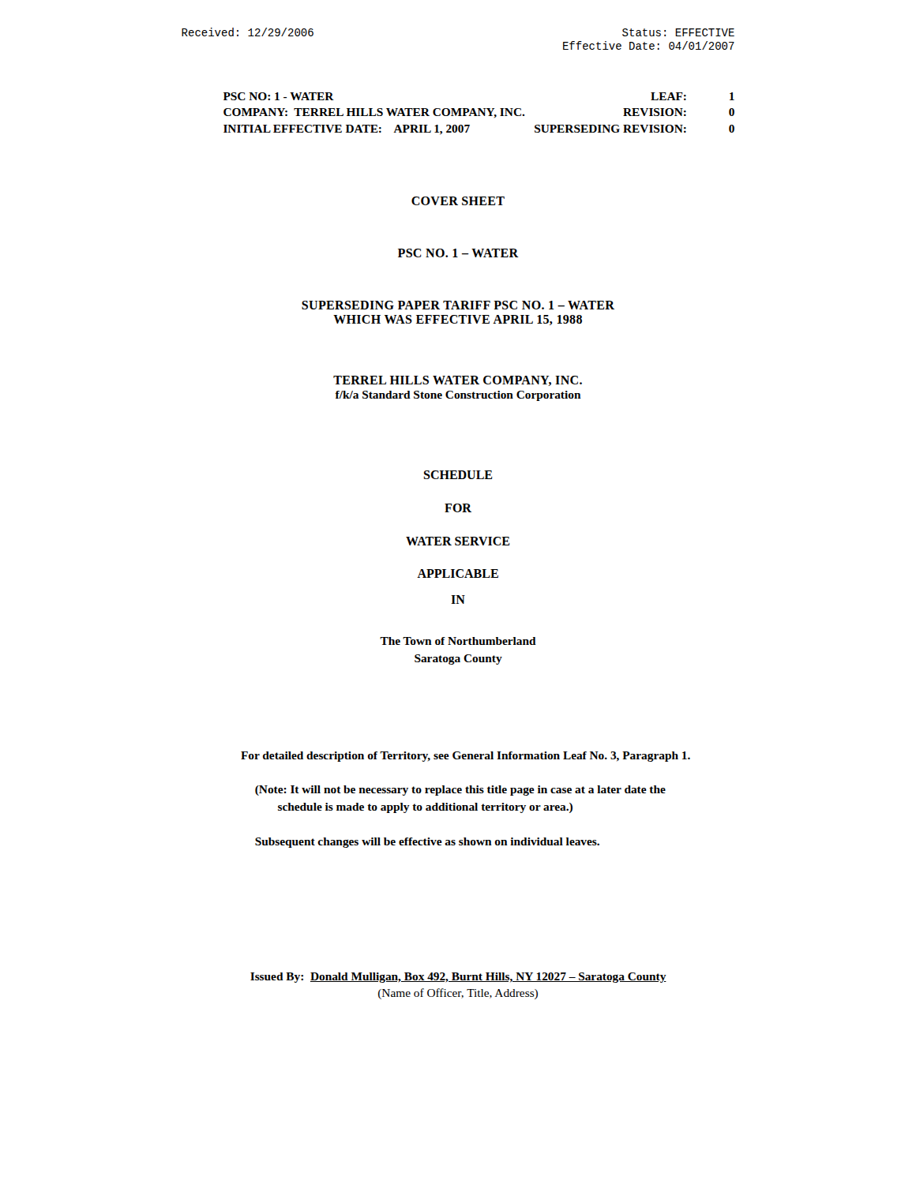Received: 12/29/2006
Status: EFFECTIVE
Effective Date: 04/01/2007
PSC NO: 1 - WATER LEAF: 1
COMPANY: TERREL HILLS WATER COMPANY, INC. REVISION: 0
INITIAL EFFECTIVE DATE: APRIL 1, 2007 SUPERSEDING REVISION: 0
COVER SHEET
PSC NO. 1 – WATER
SUPERSEDING PAPER TARIFF PSC NO. 1 – WATER
WHICH WAS EFFECTIVE APRIL 15, 1988
TERREL HILLS WATER COMPANY, INC.
f/k/a Standard Stone Construction Corporation
SCHEDULE
FOR
WATER SERVICE
APPLICABLE
IN
The Town of Northumberland
Saratoga County
For detailed description of Territory, see General Information Leaf No. 3, Paragraph 1.
(Note: It will not be necessary to replace this title page in case at a later date the schedule is made to apply to additional territory or area.)
Subsequent changes will be effective as shown on individual leaves.
Issued By: Donald Mulligan, Box 492, Burnt Hills, NY 12027 – Saratoga County
(Name of Officer, Title, Address)